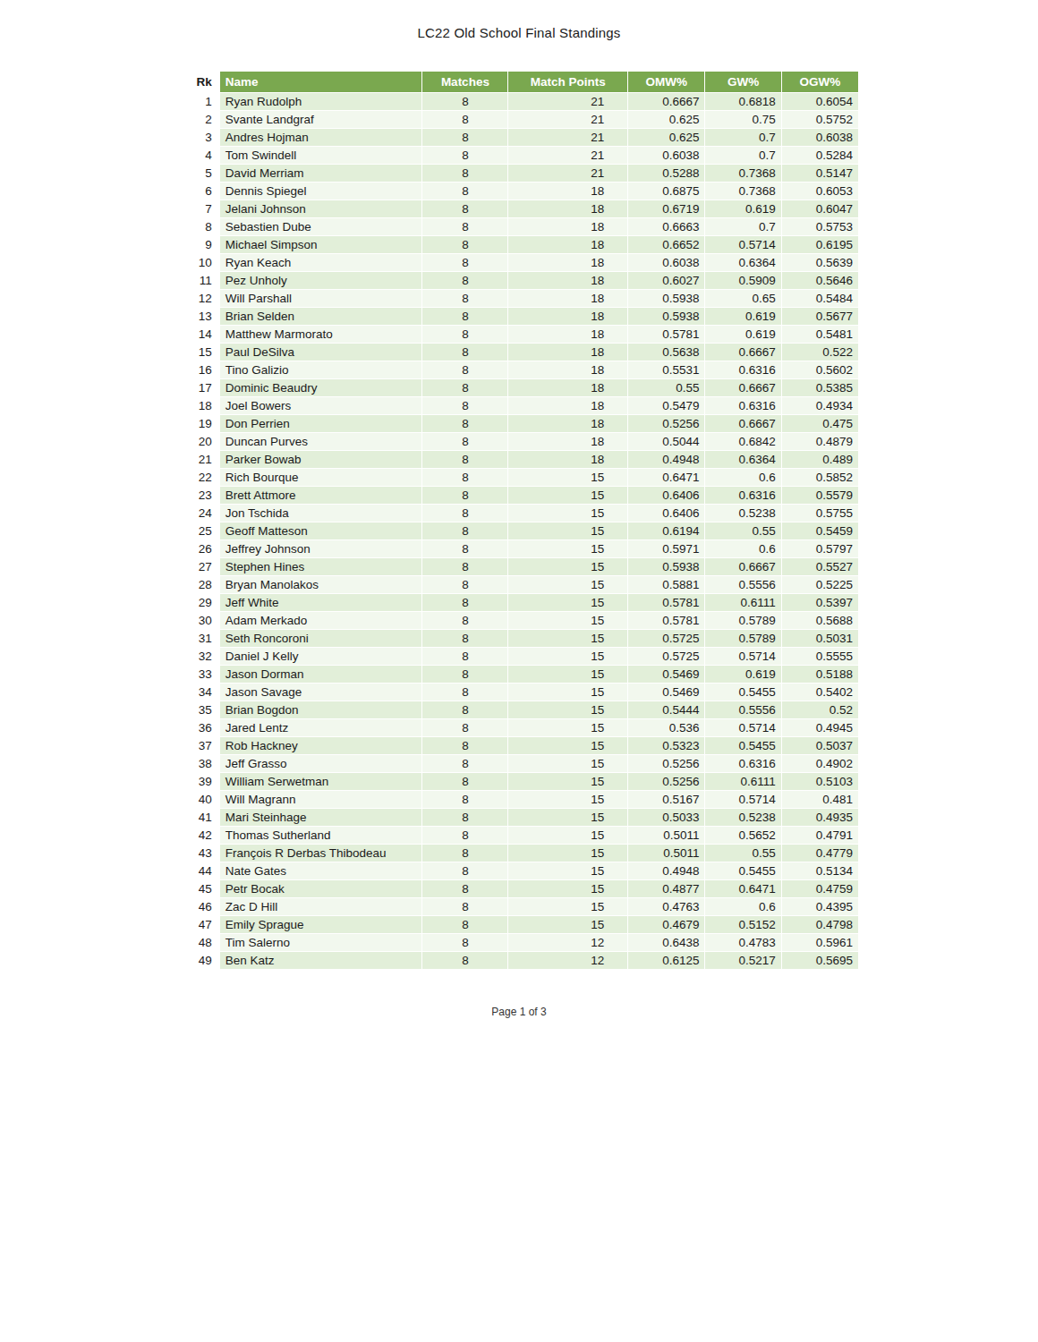LC22 Old School Final Standings
| Rk | Name | Matches | Match Points | OMW% | GW% | OGW% |
| --- | --- | --- | --- | --- | --- | --- |
| 1 | Ryan Rudolph | 8 | 21 | 0.6667 | 0.6818 | 0.6054 |
| 2 | Svante Landgraf | 8 | 21 | 0.625 | 0.75 | 0.5752 |
| 3 | Andres Hojman | 8 | 21 | 0.625 | 0.7 | 0.6038 |
| 4 | Tom Swindell | 8 | 21 | 0.6038 | 0.7 | 0.5284 |
| 5 | David Merriam | 8 | 21 | 0.5288 | 0.7368 | 0.5147 |
| 6 | Dennis Spiegel | 8 | 18 | 0.6875 | 0.7368 | 0.6053 |
| 7 | Jelani Johnson | 8 | 18 | 0.6719 | 0.619 | 0.6047 |
| 8 | Sebastien Dube | 8 | 18 | 0.6663 | 0.7 | 0.5753 |
| 9 | Michael Simpson | 8 | 18 | 0.6652 | 0.5714 | 0.6195 |
| 10 | Ryan Keach | 8 | 18 | 0.6038 | 0.6364 | 0.5639 |
| 11 | Pez Unholy | 8 | 18 | 0.6027 | 0.5909 | 0.5646 |
| 12 | Will Parshall | 8 | 18 | 0.5938 | 0.65 | 0.5484 |
| 13 | Brian Selden | 8 | 18 | 0.5938 | 0.619 | 0.5677 |
| 14 | Matthew Marmorato | 8 | 18 | 0.5781 | 0.619 | 0.5481 |
| 15 | Paul DeSilva | 8 | 18 | 0.5638 | 0.6667 | 0.522 |
| 16 | Tino Galizio | 8 | 18 | 0.5531 | 0.6316 | 0.5602 |
| 17 | Dominic Beaudry | 8 | 18 | 0.55 | 0.6667 | 0.5385 |
| 18 | Joel Bowers | 8 | 18 | 0.5479 | 0.6316 | 0.4934 |
| 19 | Don Perrien | 8 | 18 | 0.5256 | 0.6667 | 0.475 |
| 20 | Duncan Purves | 8 | 18 | 0.5044 | 0.6842 | 0.4879 |
| 21 | Parker Bowab | 8 | 18 | 0.4948 | 0.6364 | 0.489 |
| 22 | Rich Bourque | 8 | 15 | 0.6471 | 0.6 | 0.5852 |
| 23 | Brett Attmore | 8 | 15 | 0.6406 | 0.6316 | 0.5579 |
| 24 | Jon Tschida | 8 | 15 | 0.6406 | 0.5238 | 0.5755 |
| 25 | Geoff Matteson | 8 | 15 | 0.6194 | 0.55 | 0.5459 |
| 26 | Jeffrey Johnson | 8 | 15 | 0.5971 | 0.6 | 0.5797 |
| 27 | Stephen Hines | 8 | 15 | 0.5938 | 0.6667 | 0.5527 |
| 28 | Bryan Manolakos | 8 | 15 | 0.5881 | 0.5556 | 0.5225 |
| 29 | Jeff White | 8 | 15 | 0.5781 | 0.6111 | 0.5397 |
| 30 | Adam Merkado | 8 | 15 | 0.5781 | 0.5789 | 0.5688 |
| 31 | Seth Roncoroni | 8 | 15 | 0.5725 | 0.5789 | 0.5031 |
| 32 | Daniel J Kelly | 8 | 15 | 0.5725 | 0.5714 | 0.5555 |
| 33 | Jason Dorman | 8 | 15 | 0.5469 | 0.619 | 0.5188 |
| 34 | Jason Savage | 8 | 15 | 0.5469 | 0.5455 | 0.5402 |
| 35 | Brian Bogdon | 8 | 15 | 0.5444 | 0.5556 | 0.52 |
| 36 | Jared Lentz | 8 | 15 | 0.536 | 0.5714 | 0.4945 |
| 37 | Rob Hackney | 8 | 15 | 0.5323 | 0.5455 | 0.5037 |
| 38 | Jeff Grasso | 8 | 15 | 0.5256 | 0.6316 | 0.4902 |
| 39 | William Serwetman | 8 | 15 | 0.5256 | 0.6111 | 0.5103 |
| 40 | Will Magrann | 8 | 15 | 0.5167 | 0.5714 | 0.481 |
| 41 | Mari Steinhage | 8 | 15 | 0.5033 | 0.5238 | 0.4935 |
| 42 | Thomas Sutherland | 8 | 15 | 0.5011 | 0.5652 | 0.4791 |
| 43 | François R Derbas Thibodeau | 8 | 15 | 0.5011 | 0.55 | 0.4779 |
| 44 | Nate Gates | 8 | 15 | 0.4948 | 0.5455 | 0.5134 |
| 45 | Petr Bocak | 8 | 15 | 0.4877 | 0.6471 | 0.4759 |
| 46 | Zac D Hill | 8 | 15 | 0.4763 | 0.6 | 0.4395 |
| 47 | Emily Sprague | 8 | 15 | 0.4679 | 0.5152 | 0.4798 |
| 48 | Tim Salerno | 8 | 12 | 0.6438 | 0.4783 | 0.5961 |
| 49 | Ben Katz | 8 | 12 | 0.6125 | 0.5217 | 0.5695 |
Page 1 of 3